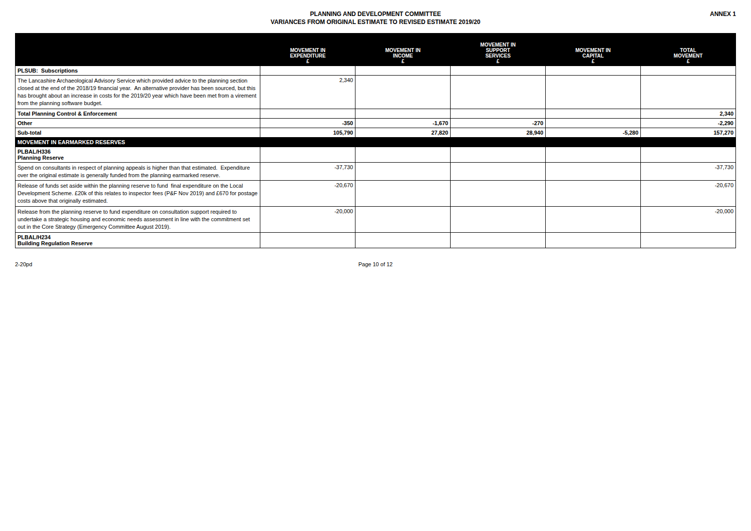ANNEX 1 PLANNING AND DEVELOPMENT COMMITTEE
VARIANCES FROM ORIGINAL ESTIMATE TO REVISED ESTIMATE 2019/20
| | MOVEMENT IN EXPENDITURE £ | MOVEMENT IN INCOME £ | MOVEMENT IN SUPPORT SERVICES £ | MOVEMENT IN CAPITAL £ | TOTAL MOVEMENT £ |
| --- | --- | --- | --- | --- | --- |
| PLSUB: Subscriptions | | | | | |
| The Lancashire Archaeological Advisory Service which provided advice to the planning section closed at the end of the 2018/19 financial year. An alternative provider has been sourced, but this has brought about an increase in costs for the 2019/20 year which have been met from a virement from the planning software budget. | 2,340 | | | | |
| Total Planning Control & Enforcement | | | | | 2,340 |
| Other | -350 | -1,670 | -270 | | -2,290 |
| Sub-total | 105,790 | 27,820 | 28,940 | -5,280 | 157,270 |
| MOVEMENT IN EARMARKED RESERVES |
| PLBAL/H336 Planning Reserve | | | | | |
| Spend on consultants in respect of planning appeals is higher than that estimated. Expenditure over the original estimate is generally funded from the planning earmarked reserve. | -37,730 | | | | -37,730 |
| Release of funds set aside within the planning reserve to fund final expenditure on the Local Development Scheme. £20k of this relates to inspector fees (P&F Nov 2019) and £670 for postage costs above that originally estimated. | -20,670 | | | | -20,670 |
| Release from the planning reserve to fund expenditure on consultation support required to undertake a strategic housing and economic needs assessment in line with the commitment set out in the Core Strategy (Emergency Committee August 2019). | -20,000 | | | | -20,000 |
| PLBAL/H234 Building Regulation Reserve | | | | | |
2-20pd
Page 10 of 12